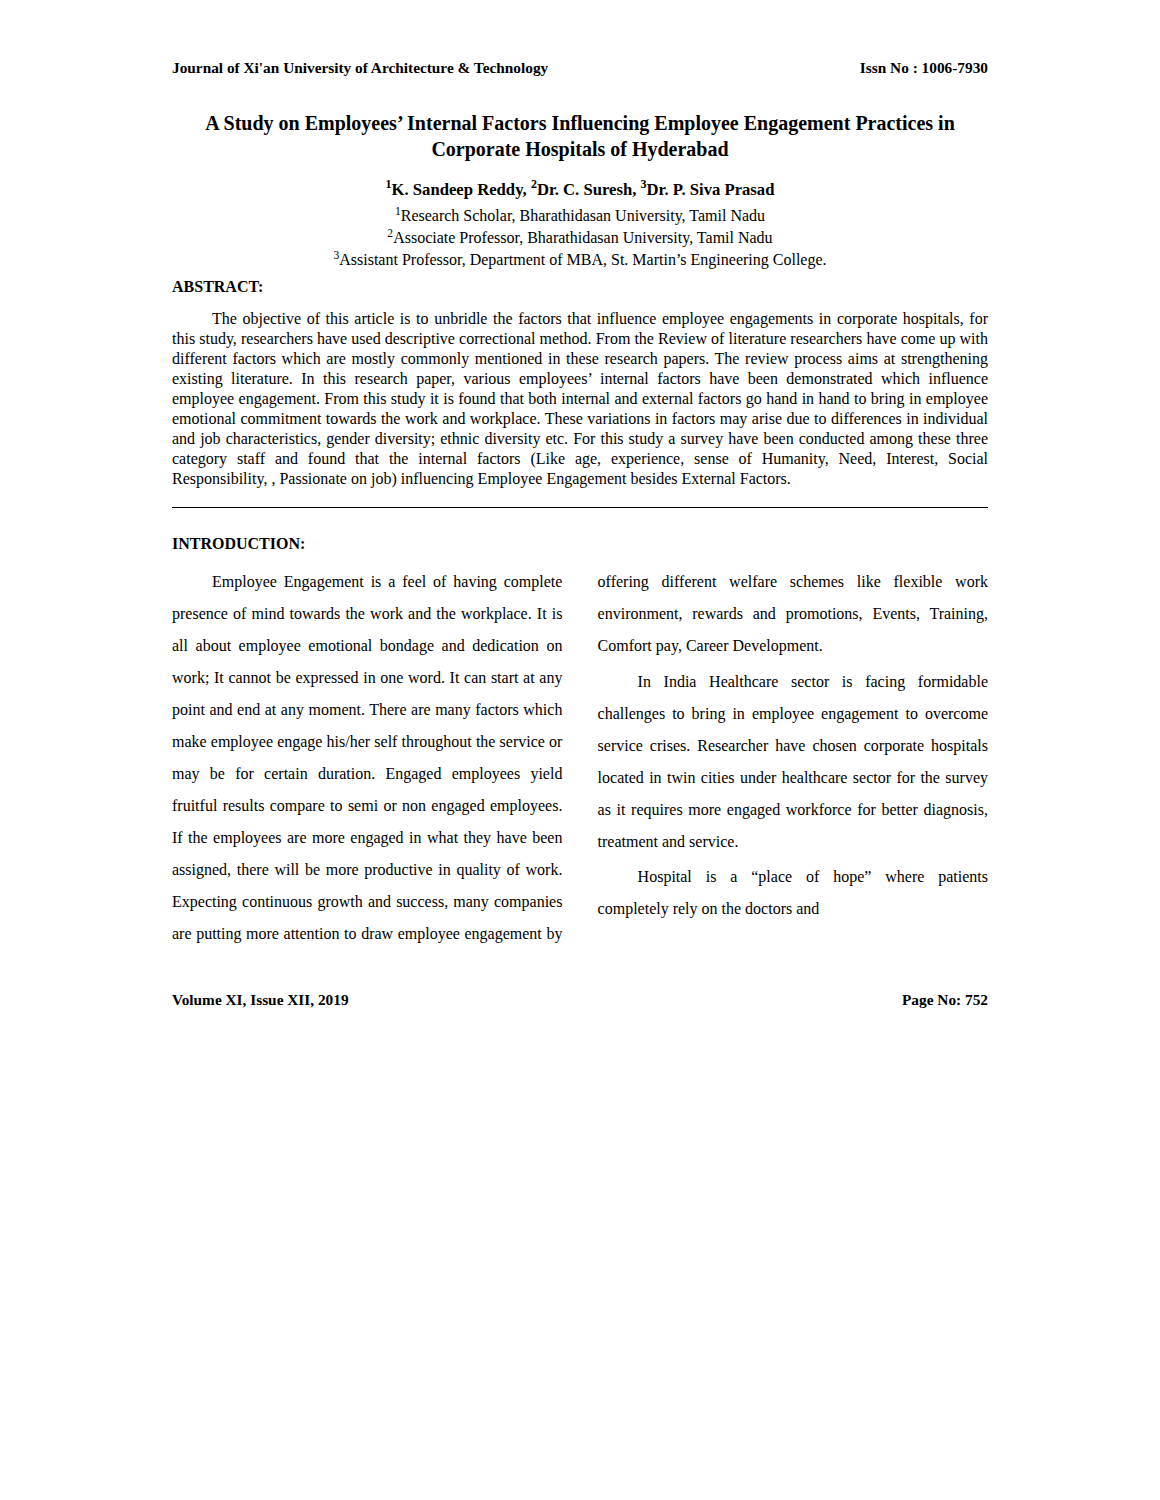Journal of Xi'an University of Architecture & Technology Issn No : 1006-7930
A Study on Employees’ Internal Factors Influencing Employee Engagement Practices in Corporate Hospitals of Hyderabad
1K. Sandeep Reddy, 2Dr. C. Suresh, 3Dr. P. Siva Prasad
1Research Scholar, Bharathidasan University, Tamil Nadu
2Associate Professor, Bharathidasan University, Tamil Nadu
3Assistant Professor, Department of MBA, St. Martin’s Engineering College.
Abstract:
The objective of this article is to unbridle the factors that influence employee engagements in corporate hospitals, for this study, researchers have used descriptive correctional method. From the Review of literature researchers have come up with different factors which are mostly commonly mentioned in these research papers. The review process aims at strengthening existing literature. In this research paper, various employees’ internal factors have been demonstrated which influence employee engagement. From this study it is found that both internal and external factors go hand in hand to bring in employee emotional commitment towards the work and workplace. These variations in factors may arise due to differences in individual and job characteristics, gender diversity; ethnic diversity etc. For this study a survey have been conducted among these three category staff and found that the internal factors (Like age, experience, sense of Humanity, Need, Interest, Social Responsibility, , Passionate on job) influencing Employee Engagement besides External Factors.
Introduction:
Employee Engagement is a feel of having complete presence of mind towards the work and the workplace. It is all about employee emotional bondage and dedication on work; It cannot be expressed in one word. It can start at any point and end at any moment. There are many factors which make employee engage his/her self throughout the service or may be for certain duration. Engaged employees yield fruitful results compare to semi or non engaged employees. If the employees are more engaged in what they have been assigned, there will be more productive in quality of work. Expecting continuous growth and success, many companies are putting more attention to draw employee engagement by offering different welfare schemes like flexible work environment, rewards and promotions, Events, Training, Comfort pay, Career Development.
In India Healthcare sector is facing formidable challenges to bring in employee engagement to overcome service crises. Researcher have chosen corporate hospitals located in twin cities under healthcare sector for the survey as it requires more engaged workforce for better diagnosis, treatment and service.
Hospital is a “place of hope” where patients completely rely on the doctors and
Volume XI, Issue XII, 2019 Page No: 752